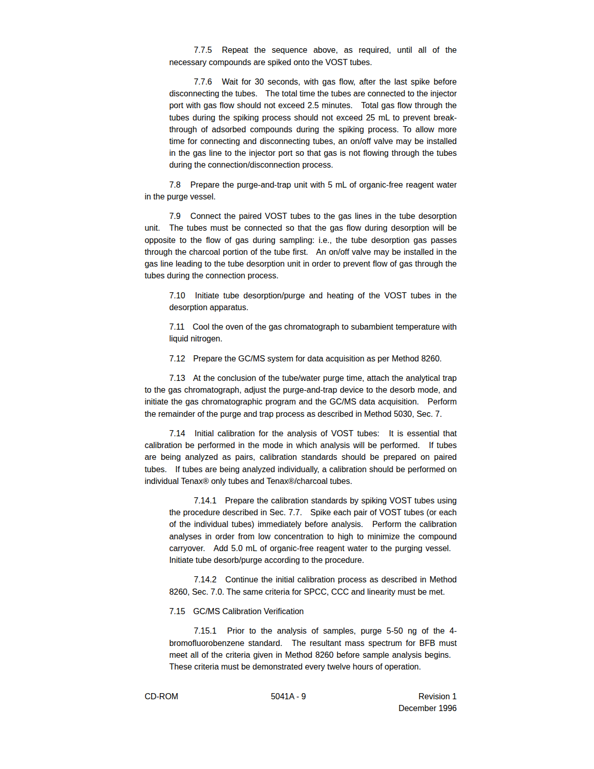7.7.5 Repeat the sequence above, as required, until all of the necessary compounds are spiked onto the VOST tubes.
7.7.6 Wait for 30 seconds, with gas flow, after the last spike before disconnecting the tubes. The total time the tubes are connected to the injector port with gas flow should not exceed 2.5 minutes. Total gas flow through the tubes during the spiking process should not exceed 25 mL to prevent break-through of adsorbed compounds during the spiking process. To allow more time for connecting and disconnecting tubes, an on/off valve may be installed in the gas line to the injector port so that gas is not flowing through the tubes during the connection/disconnection process.
7.8 Prepare the purge-and-trap unit with 5 mL of organic-free reagent water in the purge vessel.
7.9 Connect the paired VOST tubes to the gas lines in the tube desorption unit. The tubes must be connected so that the gas flow during desorption will be opposite to the flow of gas during sampling: i.e., the tube desorption gas passes through the charcoal portion of the tube first. An on/off valve may be installed in the gas line leading to the tube desorption unit in order to prevent flow of gas through the tubes during the connection process.
7.10 Initiate tube desorption/purge and heating of the VOST tubes in the desorption apparatus.
7.11 Cool the oven of the gas chromatograph to subambient temperature with liquid nitrogen.
7.12 Prepare the GC/MS system for data acquisition as per Method 8260.
7.13 At the conclusion of the tube/water purge time, attach the analytical trap to the gas chromatograph, adjust the purge-and-trap device to the desorb mode, and initiate the gas chromatographic program and the GC/MS data acquisition. Perform the remainder of the purge and trap process as described in Method 5030, Sec. 7.
7.14 Initial calibration for the analysis of VOST tubes: It is essential that calibration be performed in the mode in which analysis will be performed. If tubes are being analyzed as pairs, calibration standards should be prepared on paired tubes. If tubes are being analyzed individually, a calibration should be performed on individual Tenax® only tubes and Tenax®/charcoal tubes.
7.14.1 Prepare the calibration standards by spiking VOST tubes using the procedure described in Sec. 7.7. Spike each pair of VOST tubes (or each of the individual tubes) immediately before analysis. Perform the calibration analyses in order from low concentration to high to minimize the compound carryover. Add 5.0 mL of organic-free reagent water to the purging vessel. Initiate tube desorb/purge according to the procedure.
7.14.2 Continue the initial calibration process as described in Method 8260, Sec. 7.0. The same criteria for SPCC, CCC and linearity must be met.
7.15 GC/MS Calibration Verification
7.15.1 Prior to the analysis of samples, purge 5-50 ng of the 4-bromofluorobenzene standard. The resultant mass spectrum for BFB must meet all of the criteria given in Method 8260 before sample analysis begins. These criteria must be demonstrated every twelve hours of operation.
CD-ROM
5041A - 9
Revision 1
December 1996